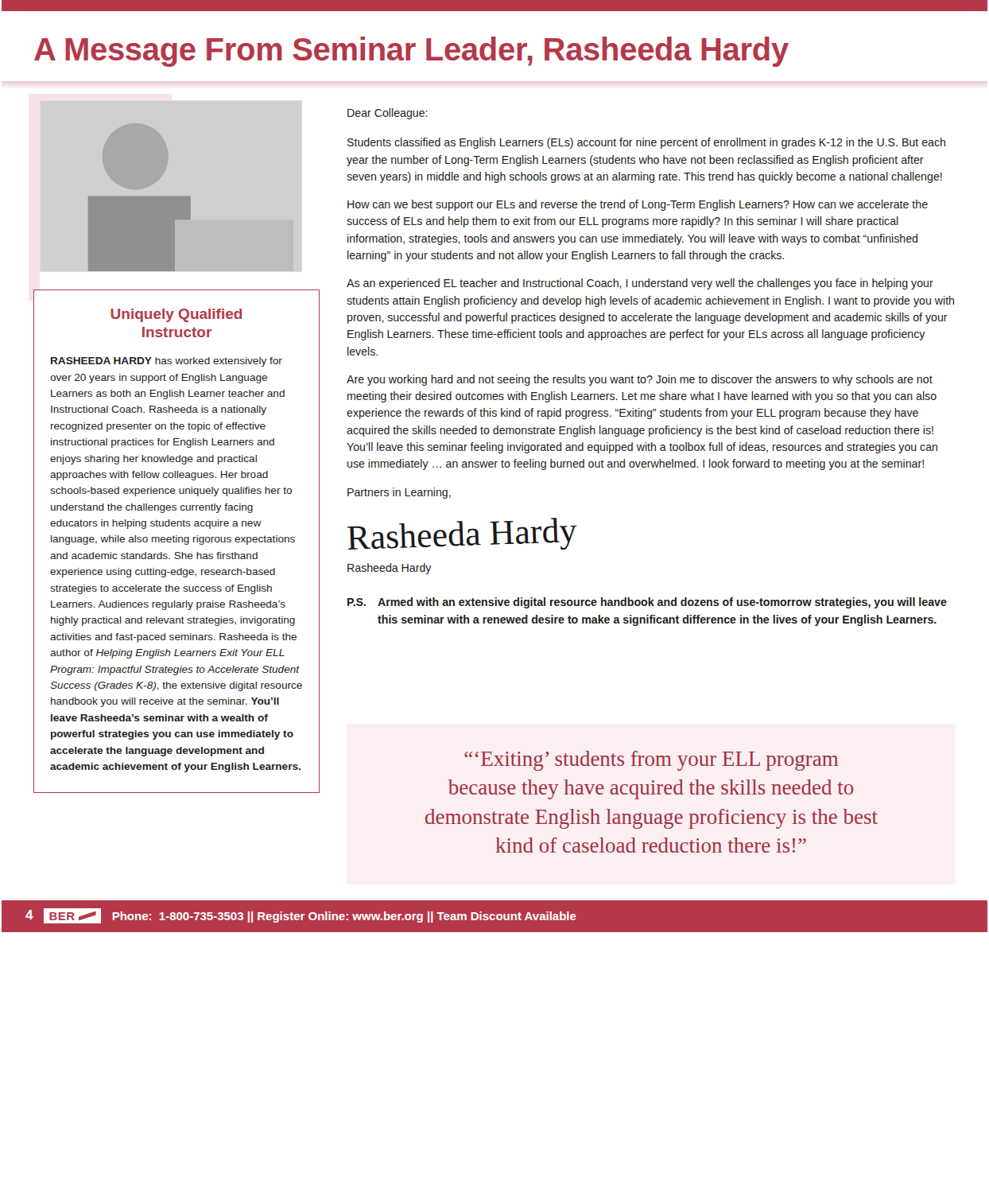A Message From Seminar Leader, Rasheeda Hardy
Uniquely Qualified
Instructor
RASHEEDA HARDY has worked extensively for over 20 years in support of English Language Learners as both an English Learner teacher and Instructional Coach. Rasheeda is a nationally recognized presenter on the topic of effective instructional practices for English Learners and enjoys sharing her knowledge and practical approaches with fellow colleagues. Her broad schools-based experience uniquely qualifies her to understand the challenges currently facing educators in helping students acquire a new language, while also meeting rigorous expectations and academic standards. She has firsthand experience using cutting-edge, research-based strategies to accelerate the success of English Learners. Audiences regularly praise Rasheeda’s highly practical and relevant strategies, invigorating activities and fast-paced seminars. Rasheeda is the author of Helping English Learners Exit Your ELL Program: Impactful Strategies to Accelerate Student Success (Grades K-8), the extensive digital resource handbook you will receive at the seminar. You’ll leave Rasheeda’s seminar with a wealth of powerful strategies you can use immediately to accelerate the language development and academic achievement of your English Learners.
Dear Colleague:
Students classified as English Learners (ELs) account for nine percent of enrollment in grades K-12 in the U.S. But each year the number of Long-Term English Learners (students who have not been reclassified as English proficient after seven years) in middle and high schools grows at an alarming rate. This trend has quickly become a national challenge!
How can we best support our ELs and reverse the trend of Long-Term English Learners? How can we accelerate the success of ELs and help them to exit from our ELL programs more rapidly? In this seminar I will share practical information, strategies, tools and answers you can use immediately. You will leave with ways to combat “unfinished learning” in your students and not allow your English Learners to fall through the cracks.
As an experienced EL teacher and Instructional Coach, I understand very well the challenges you face in helping your students attain English proficiency and develop high levels of academic achievement in English. I want to provide you with proven, successful and powerful practices designed to accelerate the language development and academic skills of your English Learners. These time-efficient tools and approaches are perfect for your ELs across all language proficiency levels.
Are you working hard and not seeing the results you want to? Join me to discover the answers to why schools are not meeting their desired outcomes with English Learners. Let me share what I have learned with you so that you can also experience the rewards of this kind of rapid progress. “Exiting” students from your ELL program because they have acquired the skills needed to demonstrate English language proficiency is the best kind of caseload reduction there is! You’ll leave this seminar feeling invigorated and equipped with a toolbox full of ideas, resources and strategies you can use immediately … an answer to feeling burned out and overwhelmed. I look forward to meeting you at the seminar!
Partners in Learning,
Rasheeda Hardy
Rasheeda Hardy
P.S. Armed with an extensive digital resource handbook and dozens of use-tomorrow strategies, you will leave this seminar with a renewed desire to make a significant difference in the lives of your English Learners.
“‘Exiting’ students from your ELL program
because they have acquired the skills needed to
demonstrate English language proficiency is the best
kind of caseload reduction there is!”
4 BER Phone: 1-800-735-3503 || Register Online: www.ber.org || Team Discount Available